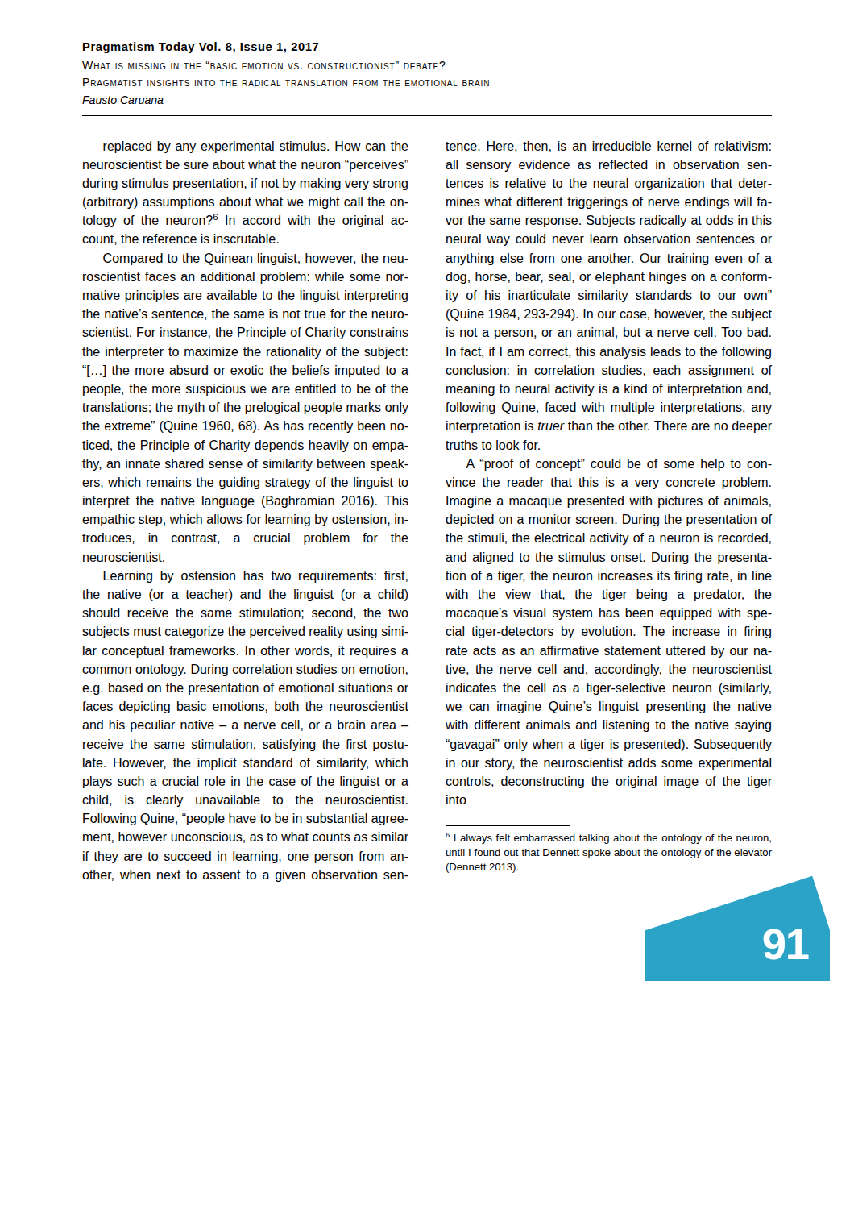Pragmatism Today Vol. 8, Issue 1, 2017
What is missing in the “Basic Emotion vs. Constructionist” debate?
Pragmatist insights into the radical translation from the emotional brain
Fausto Caruana
replaced by any experimental stimulus. How can the neuroscientist be sure about what the neuron “perceives” during stimulus presentation, if not by making very strong (arbitrary) assumptions about what we might call the ontology of the neuron?6 In accord with the original account, the reference is inscrutable.
Compared to the Quinean linguist, however, the neuroscientist faces an additional problem: while some normative principles are available to the linguist interpreting the native’s sentence, the same is not true for the neuroscientist. For instance, the Principle of Charity constrains the interpreter to maximize the rationality of the subject: “[…] the more absurd or exotic the beliefs imputed to a people, the more suspicious we are entitled to be of the translations; the myth of the prelogical people marks only the extreme” (Quine 1960, 68). As has recently been noticed, the Principle of Charity depends heavily on empathy, an innate shared sense of similarity between speakers, which remains the guiding strategy of the linguist to interpret the native language (Baghramian 2016). This empathic step, which allows for learning by ostension, introduces, in contrast, a crucial problem for the neuroscientist.
Learning by ostension has two requirements: first, the native (or a teacher) and the linguist (or a child) should receive the same stimulation; second, the two subjects must categorize the perceived reality using similar conceptual frameworks. In other words, it requires a common ontology. During correlation studies on emotion, e.g. based on the presentation of emotional situations or faces depicting basic emotions, both the neuroscientist and his peculiar native – a nerve cell, or a brain area – receive the same stimulation, satisfying the first postulate. However, the implicit standard of similarity, which plays such a crucial role in the case of the linguist or a child, is clearly unavailable to the neuroscientist. Following Quine, “people have to be in substantial agreement, however unconscious, as to what counts as similar if they are to succeed in learning, one person from another, when next to assent to a given observation sentence. Here, then, is an irreducible kernel of relativism: all sensory evidence as reflected in observation sentences is relative to the neural organization that determines what different triggerings of nerve endings will favor the same response. Subjects radically at odds in this neural way could never learn observation sentences or anything else from one another. Our training even of a dog, horse, bear, seal, or elephant hinges on a conformity of his inarticulate similarity standards to our own” (Quine 1984, 293-294). In our case, however, the subject is not a person, or an animal, but a nerve cell. Too bad. In fact, if I am correct, this analysis leads to the following conclusion: in correlation studies, each assignment of meaning to neural activity is a kind of interpretation and, following Quine, faced with multiple interpretations, any interpretation is truer than the other. There are no deeper truths to look for.
A “proof of concept” could be of some help to convince the reader that this is a very concrete problem. Imagine a macaque presented with pictures of animals, depicted on a monitor screen. During the presentation of the stimuli, the electrical activity of a neuron is recorded, and aligned to the stimulus onset. During the presentation of a tiger, the neuron increases its firing rate, in line with the view that, the tiger being a predator, the macaque’s visual system has been equipped with special tiger-detectors by evolution. The increase in firing rate acts as an affirmative statement uttered by our native, the nerve cell and, accordingly, the neuroscientist indicates the cell as a tiger-selective neuron (similarly, we can imagine Quine’s linguist presenting the native with different animals and listening to the native saying “gavagai” only when a tiger is presented). Subsequently in our story, the neuroscientist adds some experimental controls, deconstructing the original image of the tiger into
6 I always felt embarrassed talking about the ontology of the neuron, until I found out that Dennett spoke about the ontology of the elevator (Dennett 2013).
91